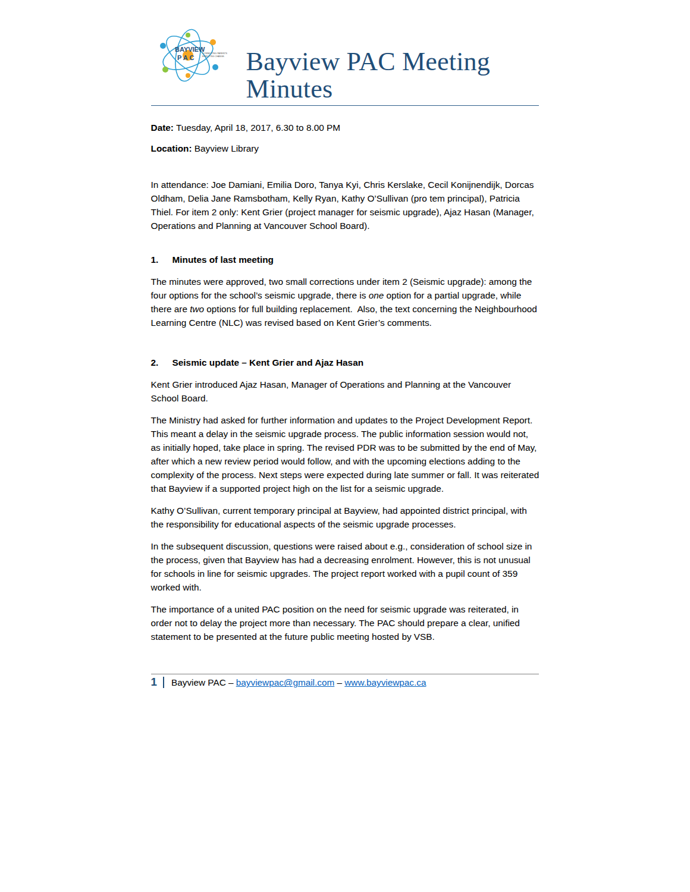BAYVIEW P A C CONNECTING PARENTS EFFECTING CHANGE.
Bayview PAC Meeting Minutes
Date: Tuesday, April 18, 2017, 6.30 to 8.00 PM
Location: Bayview Library
In attendance: Joe Damiani, Emilia Doro, Tanya Kyi, Chris Kerslake, Cecil Konijnendijk, Dorcas Oldham, Delia Jane Ramsbotham, Kelly Ryan, Kathy O’Sullivan (pro tem principal), Patricia Thiel. For item 2 only: Kent Grier (project manager for seismic upgrade), Ajaz Hasan (Manager, Operations and Planning at Vancouver School Board).
1. Minutes of last meeting
The minutes were approved, two small corrections under item 2 (Seismic upgrade): among the four options for the school’s seismic upgrade, there is one option for a partial upgrade, while there are two options for full building replacement. Also, the text concerning the Neighbourhood Learning Centre (NLC) was revised based on Kent Grier’s comments.
2. Seismic update – Kent Grier and Ajaz Hasan
Kent Grier introduced Ajaz Hasan, Manager of Operations and Planning at the Vancouver School Board.
The Ministry had asked for further information and updates to the Project Development Report. This meant a delay in the seismic upgrade process. The public information session would not, as initially hoped, take place in spring. The revised PDR was to be submitted by the end of May, after which a new review period would follow, and with the upcoming elections adding to the complexity of the process. Next steps were expected during late summer or fall. It was reiterated that Bayview if a supported project high on the list for a seismic upgrade.
Kathy O’Sullivan, current temporary principal at Bayview, had appointed district principal, with the responsibility for educational aspects of the seismic upgrade processes.
In the subsequent discussion, questions were raised about e.g., consideration of school size in the process, given that Bayview has had a decreasing enrolment. However, this is not unusual for schools in line for seismic upgrades. The project report worked with a pupil count of 359 worked with.
The importance of a united PAC position on the need for seismic upgrade was reiterated, in order not to delay the project more than necessary. The PAC should prepare a clear, unified statement to be presented at the future public meeting hosted by VSB.
1 Bayview PAC – bayviewpac@gmail.com – www.bayviewpac.ca